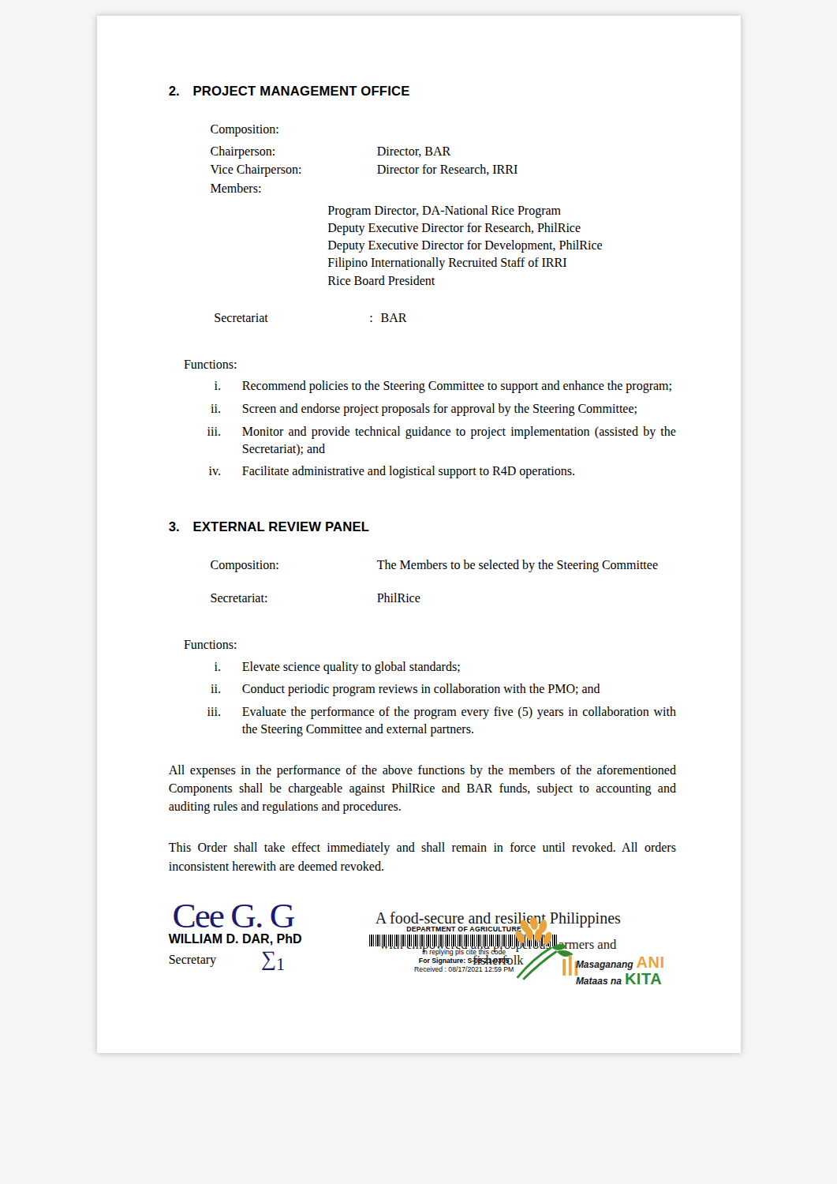2.
PROJECT MANAGEMENT OFFICE
Composition:
| Chairperson: | | Director, BAR |
| Vice Chairperson: | | Director for Research, IRRI |
| Members: | | |
Program Director, DA-National Rice Program
Deputy Executive Director for Research, PhilRice
Deputy Executive Director for Development, PhilRice
Filipino Internationally Recruited Staff of IRRI
Rice Board President
| Secretariat | : | BAR |
Functions:
i. Recommend policies to the Steering Committee to support and enhance the program;
ii. Screen and endorse project proposals for approval by the Steering Committee;
iii. Monitor and provide technical guidance to project implementation (assisted by the Secretariat); and
iv. Facilitate administrative and logistical support to R4D operations.
3.
EXTERNAL REVIEW PANEL
| Composition: | | The Members to be selected by the Steering Committee |
| Secretariat: | | PhilRice |
Functions:
i. Elevate science quality to global standards;
ii. Conduct periodic program reviews in collaboration with the PMO; and
iii. Evaluate the performance of the program every five (5) years in collaboration with the Steering Committee and external partners.
All expenses in the performance of the above functions by the members of the aforementioned Components shall be chargeable against PhilRice and BAR funds, subject to accounting and auditing rules and regulations and procedures.
This Order shall take effect immediately and shall remain in force until revoked. All orders inconsistent herewith are deemed revoked.
Cee G. G
WILLIAM D. DAR, PhD
Secretary ∑1
A food-secure and resilient Philippines
with empowered and prosperous farmers and fisherfolk
DEPARTMENT OF AGRICULTURE
in replying pls cite this code
For Signature: S-08-21-0305
Received : 08/17/2021 12:59 PM
Masaganang ANI
Mataas na KITA